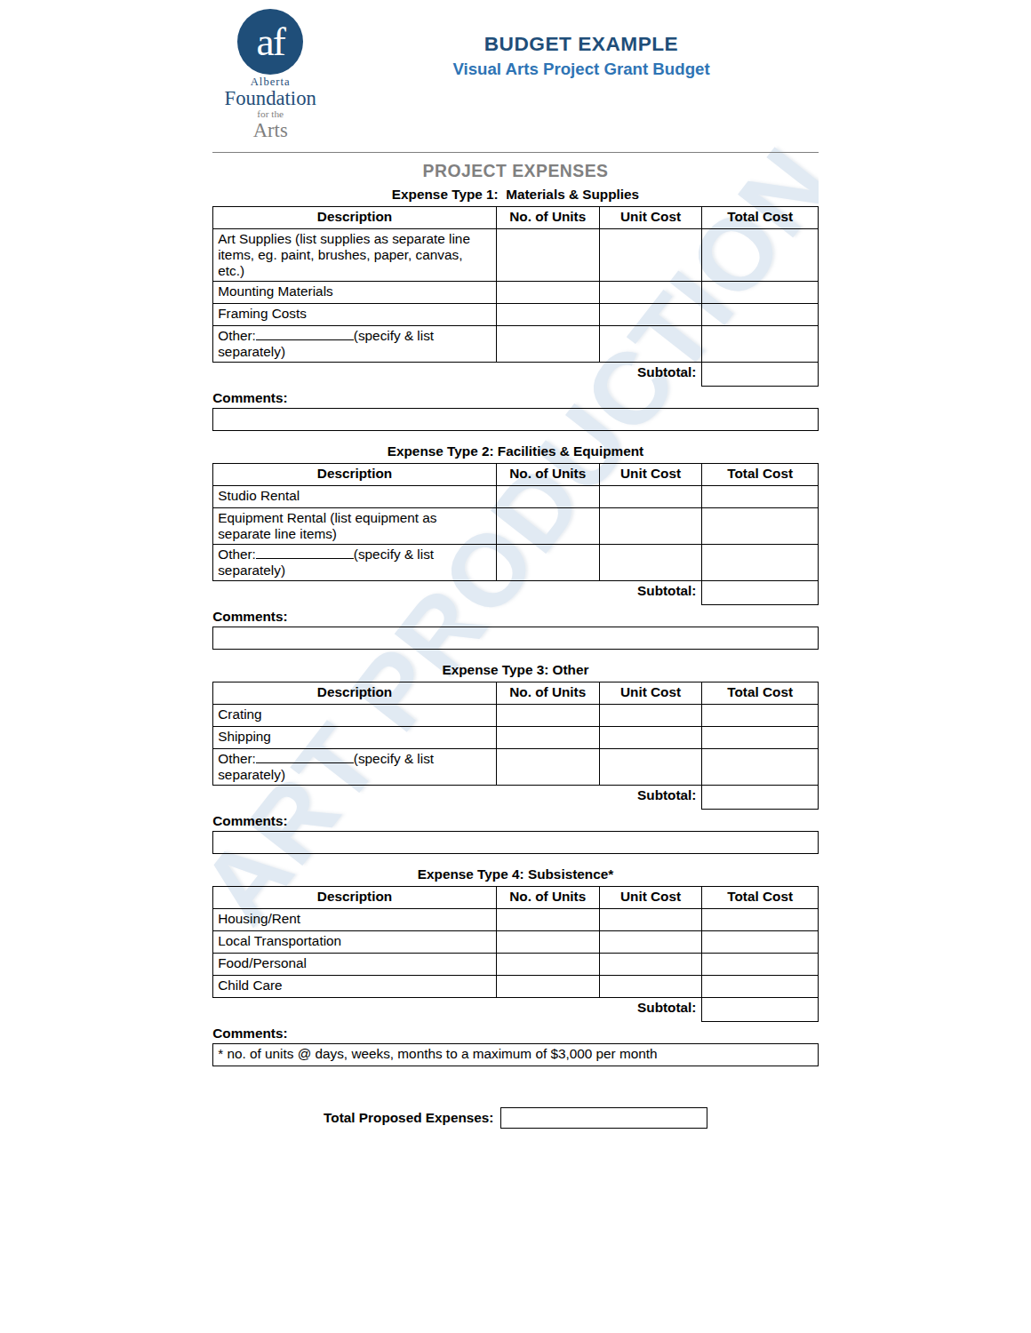ART PRODUCTION
af
Alberta
Foundation
for the
Arts
BUDGET EXAMPLE
Visual Arts Project Grant Budget
PROJECT EXPENSES
Expense Type 1: Materials & Supplies
| Description | No. of Units | Unit Cost | Total Cost |
| --- | --- | --- | --- |
| Art Supplies (list supplies as separate line items, eg. paint, brushes, paper, canvas, etc.) | | | |
| Mounting Materials | | | |
| Framing Costs | | | |
| Other: (specify & list separately) | | | |
| Subtotal: | |
Comments:
Expense Type 2: Facilities & Equipment
| Description | No. of Units | Unit Cost | Total Cost |
| --- | --- | --- | --- |
| Studio Rental | | | |
| Equipment Rental (list equipment as separate line items) | | | |
| Other: (specify & list separately) | | | |
| Subtotal: | |
Comments:
Expense Type 3: Other
| Description | No. of Units | Unit Cost | Total Cost |
| --- | --- | --- | --- |
| Crating | | | |
| Shipping | | | |
| Other: (specify & list separately) | | | |
| Subtotal: | |
Comments:
Expense Type 4: Subsistence*
| Description | No. of Units | Unit Cost | Total Cost |
| --- | --- | --- | --- |
| Housing/Rent | | | |
| Local Transportation | | | |
| Food/Personal | | | |
| Child Care | | | |
| Subtotal: | |
Comments:
* no. of units @ days, weeks, months to a maximum of $3,000 per month
Total Proposed Expenses: